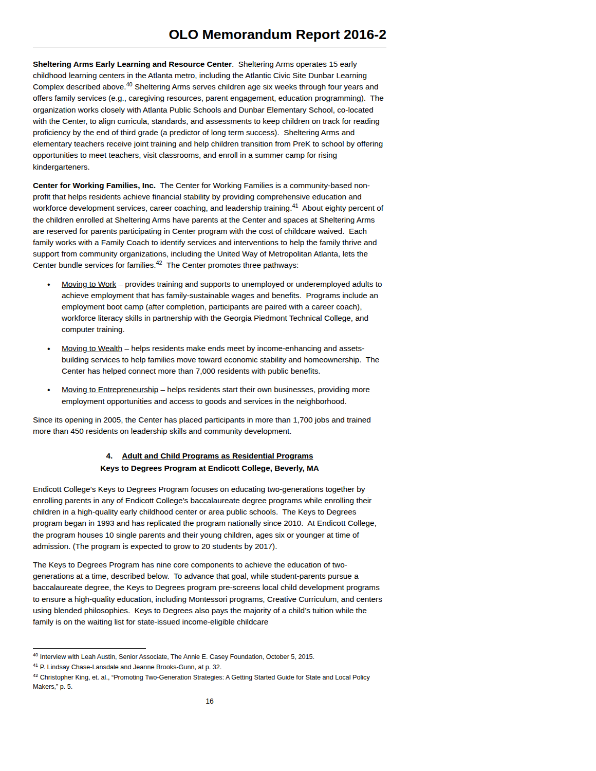OLO Memorandum Report 2016-2
Sheltering Arms Early Learning and Resource Center. Sheltering Arms operates 15 early childhood learning centers in the Atlanta metro, including the Atlantic Civic Site Dunbar Learning Complex described above.40 Sheltering Arms serves children age six weeks through four years and offers family services (e.g., caregiving resources, parent engagement, education programming). The organization works closely with Atlanta Public Schools and Dunbar Elementary School, co-located with the Center, to align curricula, standards, and assessments to keep children on track for reading proficiency by the end of third grade (a predictor of long term success). Sheltering Arms and elementary teachers receive joint training and help children transition from PreK to school by offering opportunities to meet teachers, visit classrooms, and enroll in a summer camp for rising kindergarteners.
Center for Working Families, Inc. The Center for Working Families is a community-based non-profit that helps residents achieve financial stability by providing comprehensive education and workforce development services, career coaching, and leadership training.41 About eighty percent of the children enrolled at Sheltering Arms have parents at the Center and spaces at Sheltering Arms are reserved for parents participating in Center program with the cost of childcare waived. Each family works with a Family Coach to identify services and interventions to help the family thrive and support from community organizations, including the United Way of Metropolitan Atlanta, lets the Center bundle services for families.42 The Center promotes three pathways:
Moving to Work – provides training and supports to unemployed or underemployed adults to achieve employment that has family-sustainable wages and benefits. Programs include an employment boot camp (after completion, participants are paired with a career coach), workforce literacy skills in partnership with the Georgia Piedmont Technical College, and computer training.
Moving to Wealth – helps residents make ends meet by income-enhancing and assets-building services to help families move toward economic stability and homeownership. The Center has helped connect more than 7,000 residents with public benefits.
Moving to Entrepreneurship – helps residents start their own businesses, providing more employment opportunities and access to goods and services in the neighborhood.
Since its opening in 2005, the Center has placed participants in more than 1,700 jobs and trained more than 450 residents on leadership skills and community development.
4. Adult and Child Programs as Residential Programs Keys to Degrees Program at Endicott College, Beverly, MA
Endicott College’s Keys to Degrees Program focuses on educating two-generations together by enrolling parents in any of Endicott College’s baccalaureate degree programs while enrolling their children in a high-quality early childhood center or area public schools. The Keys to Degrees program began in 1993 and has replicated the program nationally since 2010. At Endicott College, the program houses 10 single parents and their young children, ages six or younger at time of admission. (The program is expected to grow to 20 students by 2017).
The Keys to Degrees Program has nine core components to achieve the education of two-generations at a time, described below. To advance that goal, while student-parents pursue a baccalaureate degree, the Keys to Degrees program pre-screens local child development programs to ensure a high-quality education, including Montessori programs, Creative Curriculum, and centers using blended philosophies. Keys to Degrees also pays the majority of a child’s tuition while the family is on the waiting list for state-issued income-eligible childcare
40 Interview with Leah Austin, Senior Associate, The Annie E. Casey Foundation, October 5, 2015.
41 P. Lindsay Chase-Lansdale and Jeanne Brooks-Gunn, at p. 32.
42 Christopher King, et. al., “Promoting Two-Generation Strategies: A Getting Started Guide for State and Local Policy Makers,” p. 5.
16